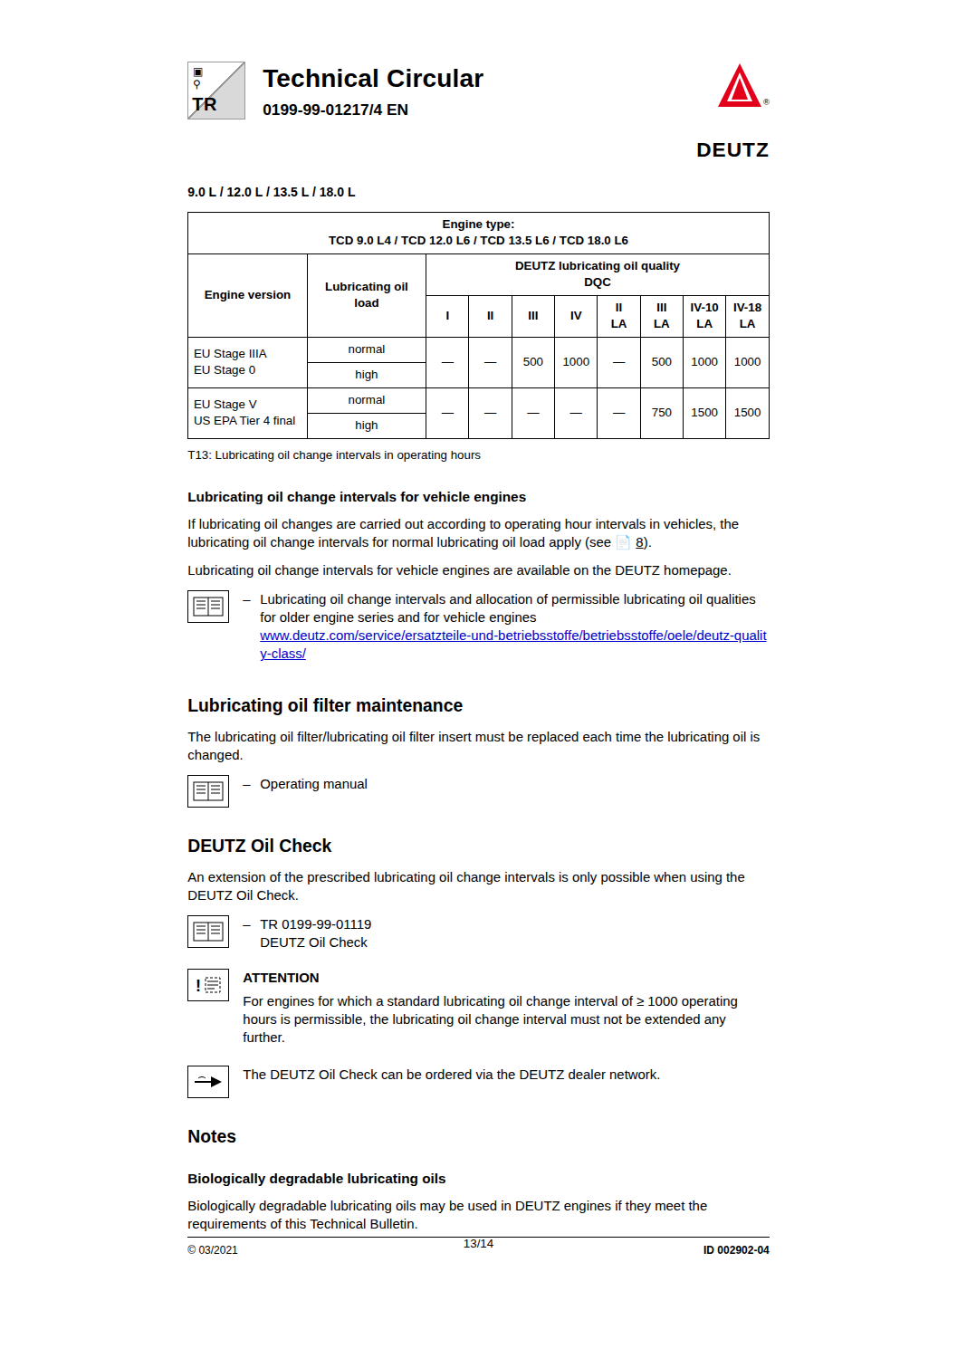▣ ⚲
TR
Technical Circular
0199-99-01217/4 EN
®
DEUTZ
9.0 L / 12.0 L / 13.5 L / 18.0 L
| Engine type: TCD 9.0 L4 / TCD 12.0 L6 / TCD 13.5 L6 / TCD 18.0 L6 |
| Engine version | Lubricating oil load | DEUTZ lubricating oil quality DQC |
| I | II | III | IV | II LA | III LA | IV-10 LA | IV-18 LA |
| EU Stage IIIA EU Stage 0 | normal | — | — | 500 | 1000 | — | 500 | 1000 | 1000 |
| high |
| EU Stage V US EPA Tier 4 final | normal | — | — | — | — | — | 750 | 1500 | 1500 |
| high |
T13: Lubricating oil change intervals in operating hours
Lubricating oil change intervals for vehicle engines
If lubricating oil changes are carried out according to operating hour intervals in vehicles, the lubricating oil change intervals for normal lubricating oil load apply (see 📄 8).
Lubricating oil change intervals for vehicle engines are available on the DEUTZ homepage.
Lubricating oil change intervals and allocation of permissible lubricating oil qualities for older engine series and for vehicle engines
www.deutz.com/service/ersatzteile-und-betriebsstoffe/betriebsstoffe/oele/deutz-quality-class/
Lubricating oil filter maintenance
The lubricating oil filter/lubricating oil filter insert must be replaced each time the lubricating oil is changed.
Operating manual
DEUTZ Oil Check
An extension of the prescribed lubricating oil change intervals is only possible when using the DEUTZ Oil Check.
TR 0199-99-01119
DEUTZ Oil Check
!
ATTENTION
For engines for which a standard lubricating oil change interval of ≥ 1000 operating hours is permissible, the lubricating oil change interval must not be extended any further.
The DEUTZ Oil Check can be ordered via the DEUTZ dealer network.
Notes
Biologically degradable lubricating oils
Biologically degradable lubricating oils may be used in DEUTZ engines if they meet the requirements of this Technical Bulletin.
© 03/2021
13/14
ID 002902-04